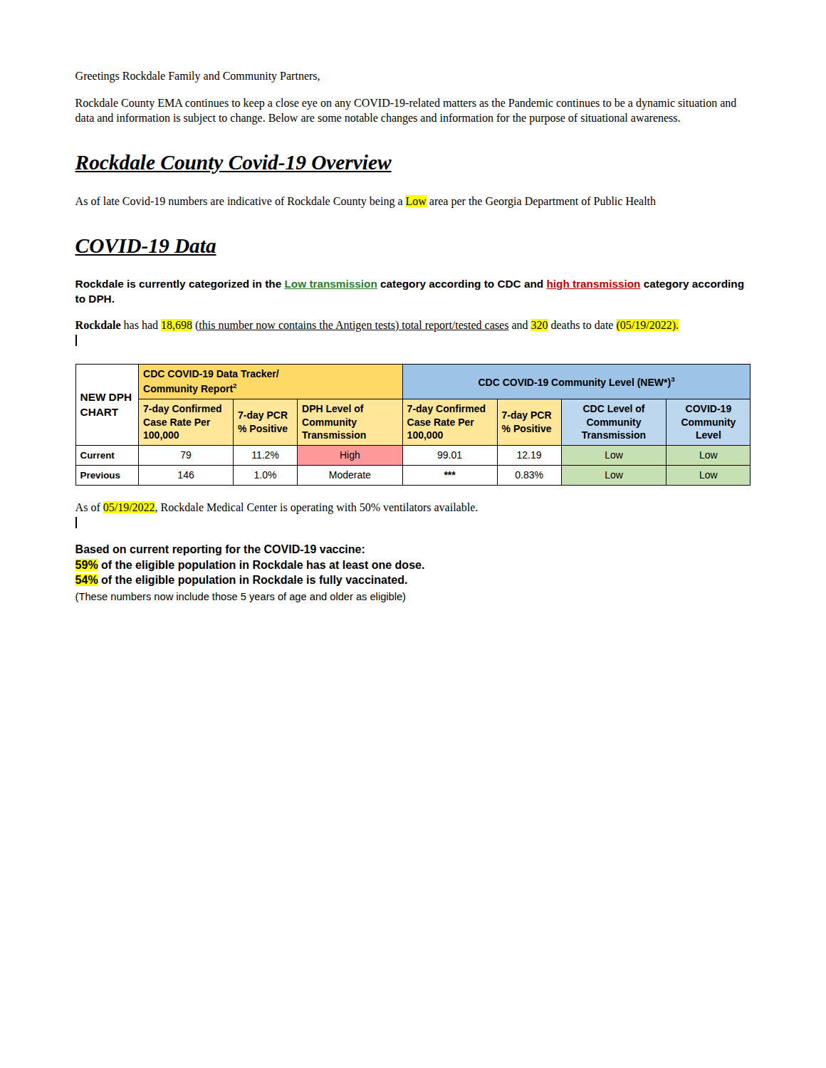Greetings Rockdale Family and Community Partners,
Rockdale County EMA continues to keep a close eye on any COVID-19-related matters as the Pandemic continues to be a dynamic situation and data and information is subject to change. Below are some notable changes and information for the purpose of situational awareness.
Rockdale County Covid-19 Overview
As of late Covid-19 numbers are indicative of Rockdale County being a Low area per the Georgia Department of Public Health
COVID-19 Data
Rockdale is currently categorized in the Low transmission category according to CDC and high transmission category according to DPH.
Rockdale has had 18,698 (this number now contains the Antigen tests) total report/tested cases and 320 deaths to date (05/19/2022).
| NEW DPH CHART | CDC COVID-19 Data Tracker/ Community Report 2 | CDC COVID-19 Community Level (NEW*) 3 |
| 7-day Confirmed Case Rate Per 100,000 | 7-day PCR % Positive | DPH Level of Community Transmission | 7-day Confirmed Case Rate Per 100,000 | 7-day PCR % Positive | CDC Level of Community Transmission | COVID-19 Community Level |
| Current | 79 | 11.2% | High | 99.01 | 12.19 | Low | Low |
| Previous | 146 | 1.0% | Moderate | *** | 0.83% | Low | Low |
As of 05/19/2022, Rockdale Medical Center is operating with 50% ventilators available.
Based on current reporting for the COVID-19 vaccine:
59% of the eligible population in Rockdale has at least one dose.
54% of the eligible population in Rockdale is fully vaccinated.
(These numbers now include those 5 years of age and older as eligible)